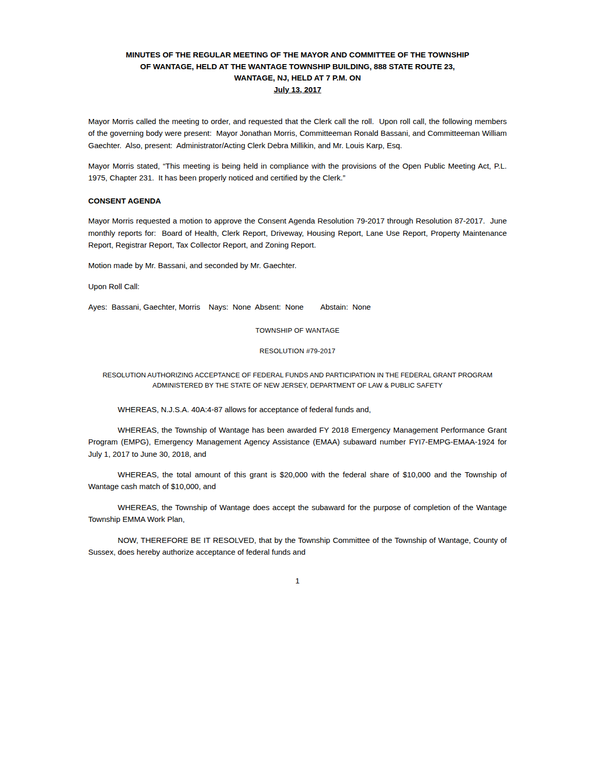MINUTES OF THE REGULAR MEETING OF THE MAYOR AND COMMITTEE OF THE TOWNSHIP
OF WANTAGE, HELD AT THE WANTAGE TOWNSHIP BUILDING, 888 STATE ROUTE 23,
WANTAGE, NJ, HELD AT 7 P.M. ON
July 13, 2017
Mayor Morris called the meeting to order, and requested that the Clerk call the roll. Upon roll call, the following members of the governing body were present: Mayor Jonathan Morris, Committeeman Ronald Bassani, and Committeeman William Gaechter. Also, present: Administrator/Acting Clerk Debra Millikin, and Mr. Louis Karp, Esq.
Mayor Morris stated, “This meeting is being held in compliance with the provisions of the Open Public Meeting Act, P.L. 1975, Chapter 231. It has been properly noticed and certified by the Clerk.”
CONSENT AGENDA
Mayor Morris requested a motion to approve the Consent Agenda Resolution 79-2017 through Resolution 87-2017. June monthly reports for: Board of Health, Clerk Report, Driveway, Housing Report, Lane Use Report, Property Maintenance Report, Registrar Report, Tax Collector Report, and Zoning Report.
Motion made by Mr. Bassani, and seconded by Mr. Gaechter.
Upon Roll Call:
Ayes: Bassani, Gaechter, Morris Nays: None Absent: None Abstain: None
TOWNSHIP OF WANTAGE
RESOLUTION #79-2017
RESOLUTION AUTHORIZING ACCEPTANCE OF FEDERAL FUNDS AND PARTICIPATION IN THE FEDERAL GRANT PROGRAM ADMINISTERED BY THE STATE OF NEW JERSEY, DEPARTMENT OF LAW & PUBLIC SAFETY
WHEREAS, N.J.S.A. 40A:4-87 allows for acceptance of federal funds and,
WHEREAS, the Township of Wantage has been awarded FY 2018 Emergency Management Performance Grant Program (EMPG), Emergency Management Agency Assistance (EMAA) subaward number FYI7-EMPG-EMAA-1924 for July 1, 2017 to June 30, 2018, and
WHEREAS, the total amount of this grant is $20,000 with the federal share of $10,000 and the Township of Wantage cash match of $10,000, and
WHEREAS, the Township of Wantage does accept the subaward for the purpose of completion of the Wantage Township EMMA Work Plan,
NOW, THEREFORE BE IT RESOLVED, that by the Township Committee of the Township of Wantage, County of Sussex, does hereby authorize acceptance of federal funds and
1